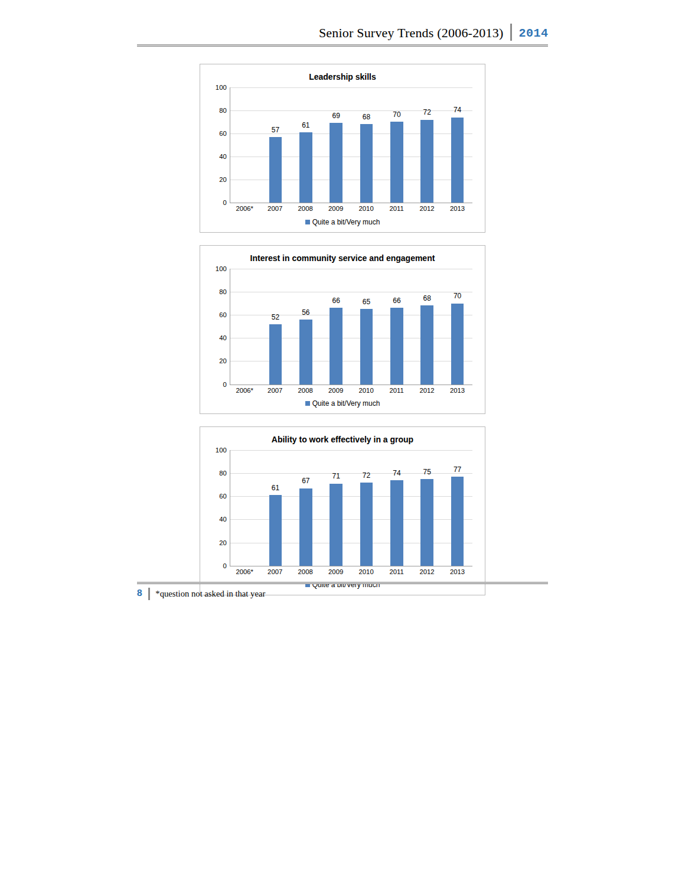Senior Survey Trends (2006-2013)
2014
Leadership skills
100 80 60 40 20 0
57
61
69
68
70
72
74
2006*
2007
2008
2009
2010
2011
2012
2013
Quite a bit/Very much
Interest in community service and engagement
100 80 60 40 20 0
52
56
66
65
66
68
70
2006*
2007
2008
2009
2010
2011
2012
2013
Quite a bit/Very much
Ability to work effectively in a group
100 80 60 40 20 0
61
67
71
72
74
75
77
2006*
2007
2008
2009
2010
2011
2012
2013
Quite a bit/Very much
8
*question not asked in that year